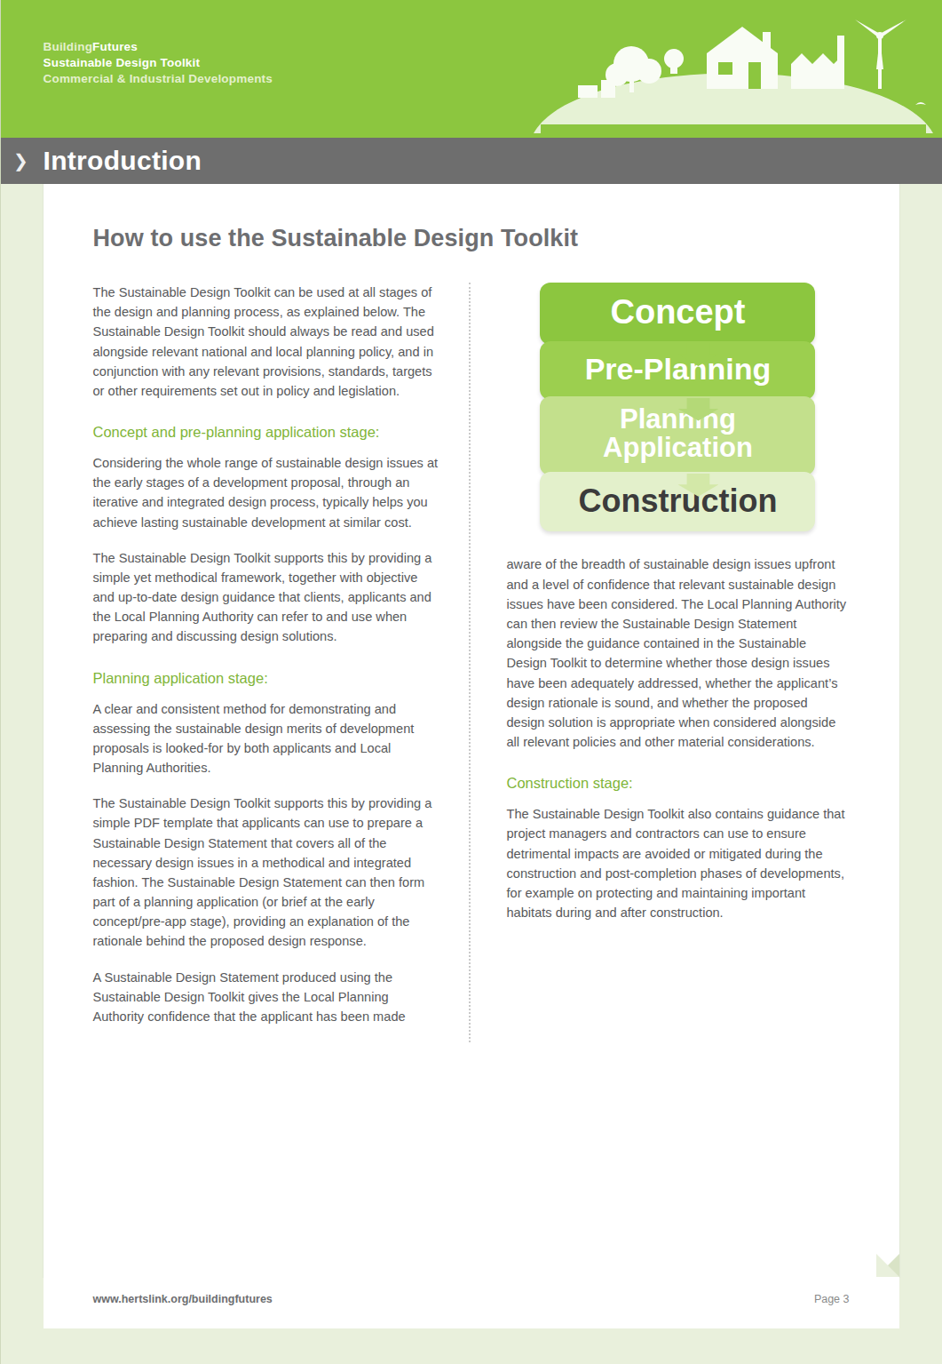Building Futures
Sustainable Design Toolkit
Commercial & Industrial Developments
❯
Introduction
How to use the Sustainable Design Toolkit
The Sustainable Design Toolkit can be used at all stages of the design and planning process, as explained below. The Sustainable Design Toolkit should always be read and used alongside relevant national and local planning policy, and in conjunction with any relevant provisions, standards, targets or other requirements set out in policy and legislation.
Concept and pre-planning application stage:
Considering the whole range of sustainable design issues at the early stages of a development proposal, through an iterative and integrated design process, typically helps you achieve lasting sustainable development at similar cost.
The Sustainable Design Toolkit supports this by providing a simple yet methodical framework, together with objective and up-to-date design guidance that clients, applicants and the Local Planning Authority can refer to and use when preparing and discussing design solutions.
Planning application stage:
A clear and consistent method for demonstrating and assessing the sustainable design merits of development proposals is looked-for by both applicants and Local Planning Authorities.
The Sustainable Design Toolkit supports this by providing a simple PDF template that applicants can use to prepare a Sustainable Design Statement that covers all of the necessary design issues in a methodical and integrated fashion. The Sustainable Design Statement can then form part of a planning application (or brief at the early concept/pre-app stage), providing an explanation of the rationale behind the proposed design response.
A Sustainable Design Statement produced using the Sustainable Design Toolkit gives the Local Planning Authority confidence that the applicant has been made
Concept
Pre-Planning
Planning Application
Construction
aware of the breadth of sustainable design issues upfront and a level of confidence that relevant sustainable design issues have been considered. The Local Planning Authority can then review the Sustainable Design Statement alongside the guidance contained in the Sustainable Design Toolkit to determine whether those design issues have been adequately addressed, whether the applicant’s design rationale is sound, and whether the proposed design solution is appropriate when considered alongside all relevant policies and other material considerations.
Construction stage:
The Sustainable Design Toolkit also contains guidance that project managers and contractors can use to ensure detrimental impacts are avoided or mitigated during the construction and post-completion phases of developments, for example on protecting and maintaining important habitats during and after construction.
www.hertslink.org/buildingfutures Page 3